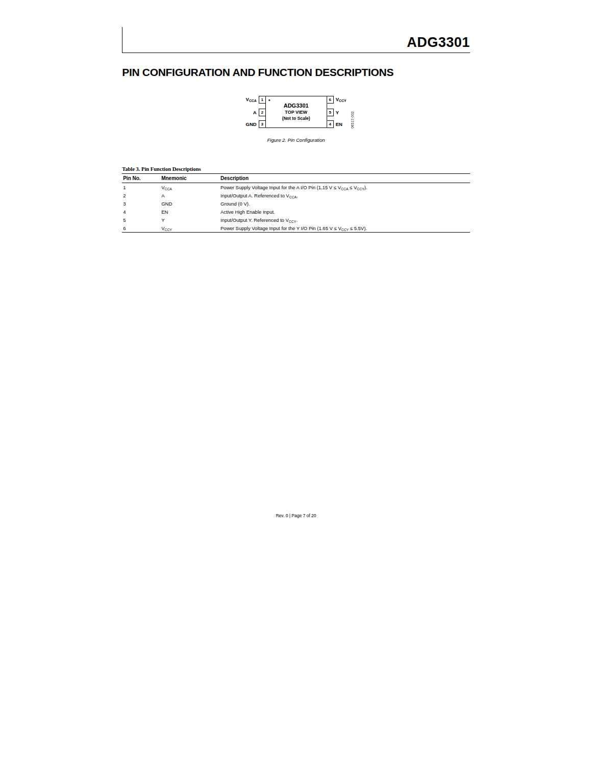ADG3301
Pin Configuration and Function Descriptions
| V CCA | 1 | • | 6 | V CCY |
| | | ADG3301 | | |
| A | 2 | TOP VIEW | 5 | Y |
| | | (Not to Scale) | | |
| GND | 3 | | 4 | EN |
06517-002
Figure 2. Pin Configuration
Table 3. Pin Function Descriptions
| Pin No. | Mnemonic | Description |
| --- | --- | --- |
| 1 | V CCA | Power Supply Voltage Input for the A I/O Pin (1.15 V ≤ V CCA ≤ V CCY ). |
| 2 | A | Input/Output A. Referenced to V CCA . |
| 3 | GND | Ground (0 V). |
| 4 | EN | Active High Enable Input. |
| 5 | Y | Input/Output Y. Referenced to V CCY . |
| 6 | V CCY | Power Supply Voltage Input for the Y I/O Pin (1.65 V ≤ V CCY ≤ 5.5V). |
Rev. 0 | Page 7 of 20